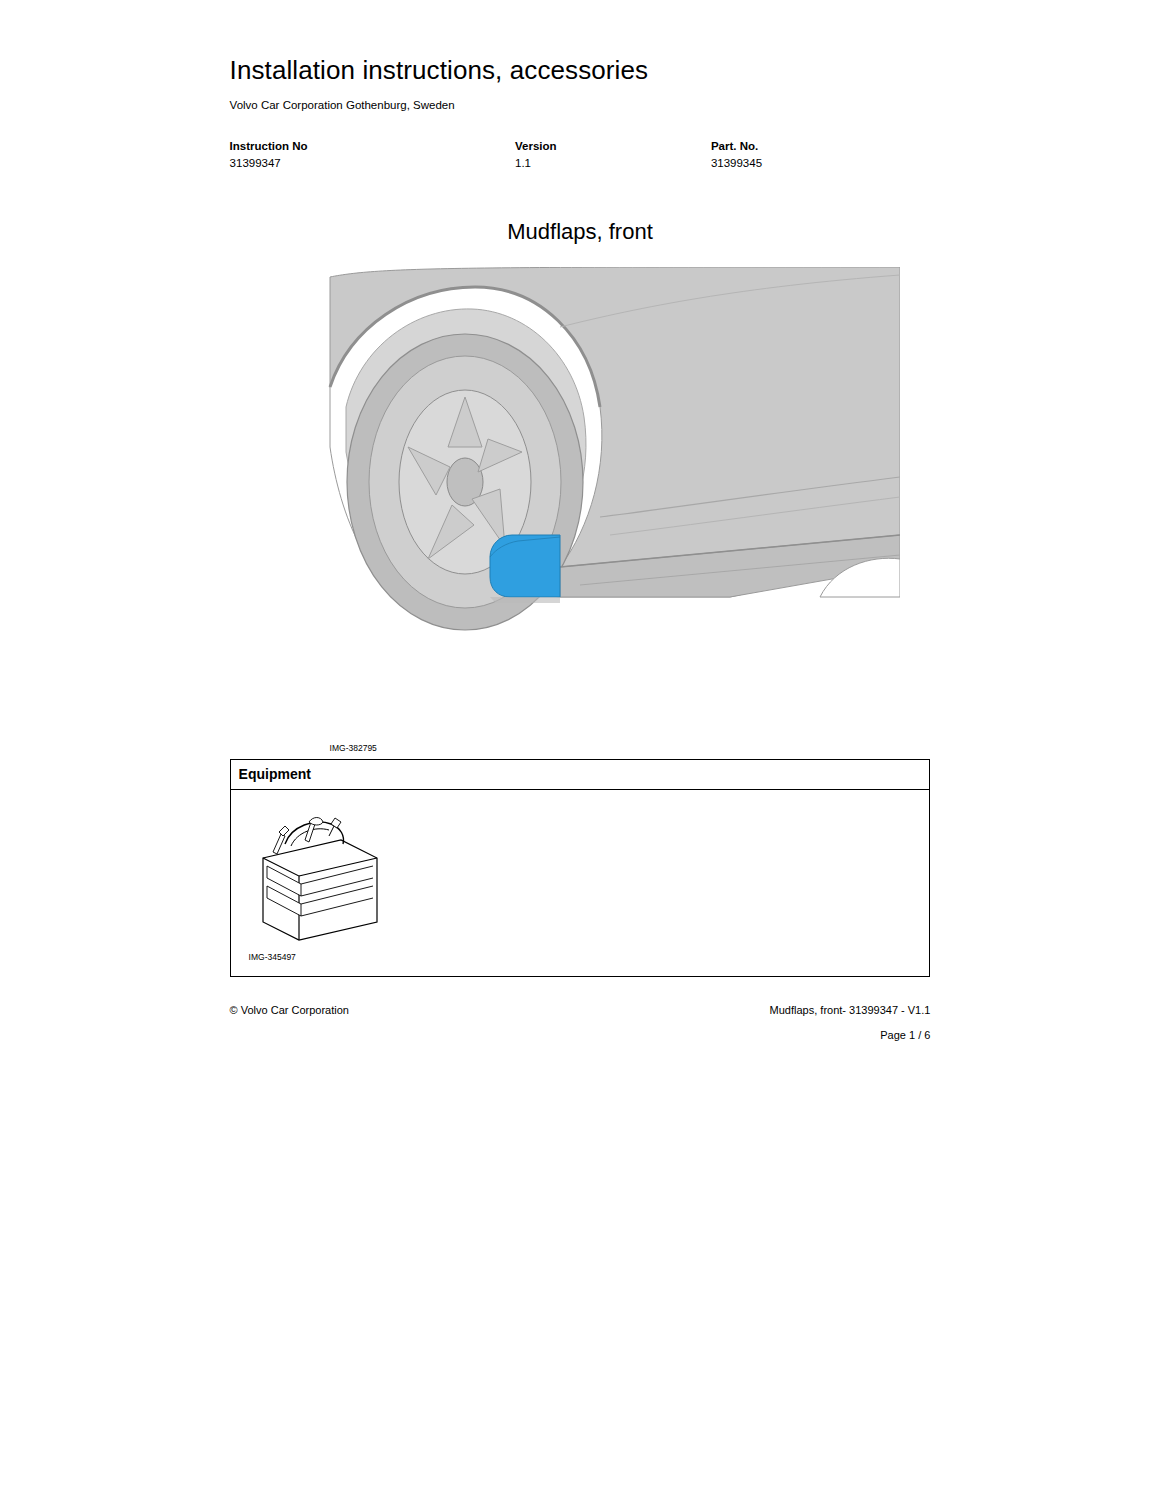Installation instructions, accessories
Volvo Car Corporation Gothenburg, Sweden
| Instruction No | Version | Part. No. |
| --- | --- | --- |
| 31399347 | 1.1 | 31399345 |
Mudflaps, front
IMG-382795
Equipment
IMG-345497
© Volvo Car Corporation
Mudflaps, front- 31399347 - V1.1
Page 1 / 6